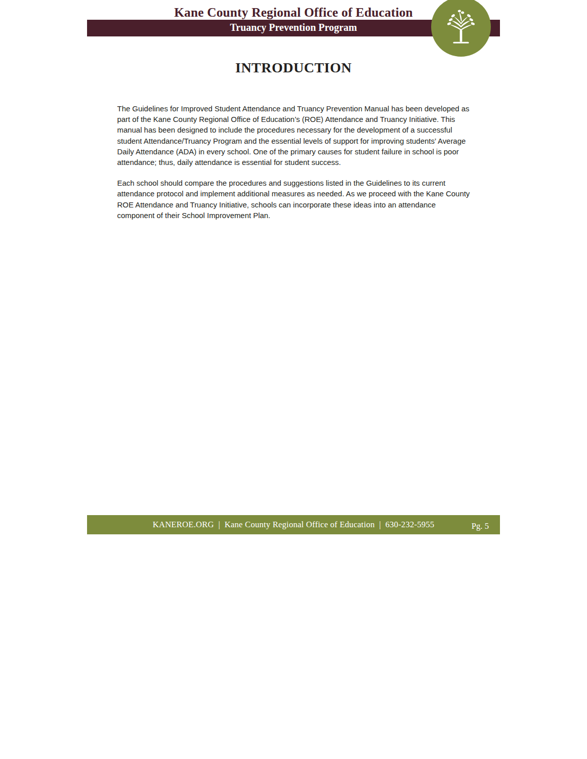Kane County Regional Office of Education
Truancy Prevention Program
INTRODUCTION
The Guidelines for Improved Student Attendance and Truancy Prevention Manual has been developed as part of the Kane County Regional Office of Education’s (ROE) Attendance and Truancy Initiative. This manual has been designed to include the procedures necessary for the development of a successful student Attendance/Truancy Program and the essential levels of support for improving students’ Average Daily Attendance (ADA) in every school. One of the primary causes for student failure in school is poor attendance; thus, daily attendance is essential for student success.
Each school should compare the procedures and suggestions listed in the Guidelines to its current attendance protocol and implement additional measures as needed. As we proceed with the Kane County ROE Attendance and Truancy Initiative, schools can incorporate these ideas into an attendance component of their School Improvement Plan.
KANEROE.ORG | Kane County Regional Office of Education | 630-232-5955
Pg. 5